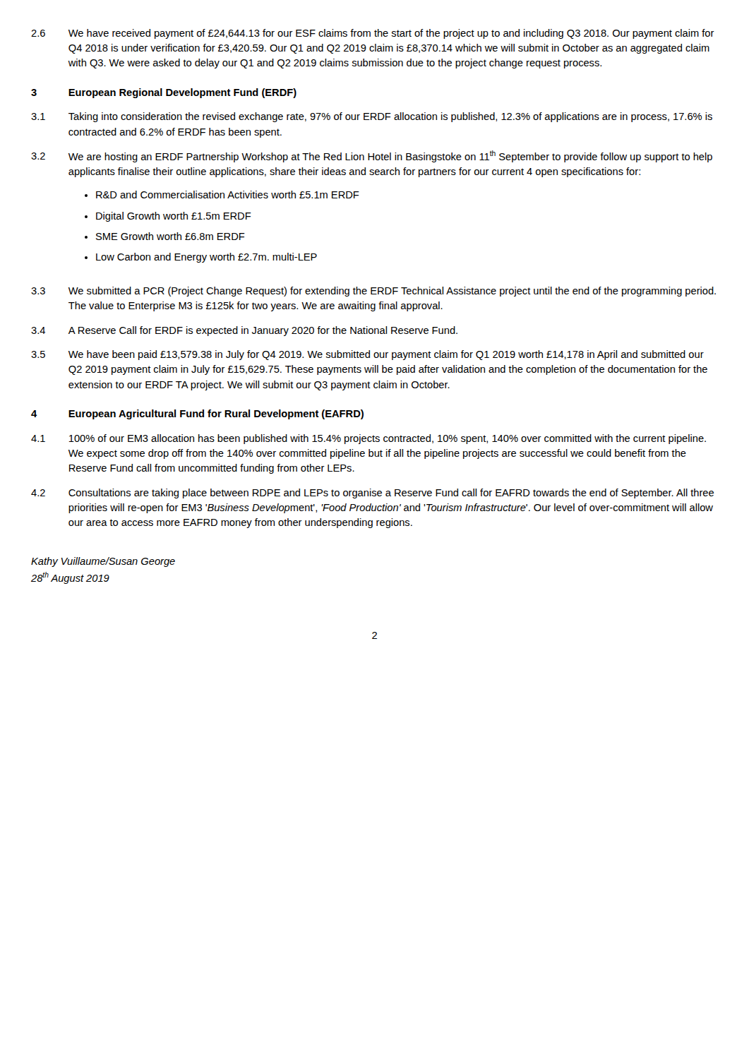2.6
We have received payment of £24,644.13 for our ESF claims from the start of the project up to and including Q3 2018. Our payment claim for Q4 2018 is under verification for £3,420.59. Our Q1 and Q2 2019 claim is £8,370.14 which we will submit in October as an aggregated claim with Q3. We were asked to delay our Q1 and Q2 2019 claims submission due to the project change request process.
3 European Regional Development Fund (ERDF)
3.1
Taking into consideration the revised exchange rate, 97% of our ERDF allocation is published, 12.3% of applications are in process, 17.6% is contracted and 6.2% of ERDF has been spent.
3.2
We are hosting an ERDF Partnership Workshop at The Red Lion Hotel in Basingstoke on 11th September to provide follow up support to help applicants finalise their outline applications, share their ideas and search for partners for our current 4 open specifications for:
R&D and Commercialisation Activities worth £5.1m ERDF
Digital Growth worth £1.5m ERDF
SME Growth worth £6.8m ERDF
Low Carbon and Energy worth £2.7m. multi-LEP
3.3
We submitted a PCR (Project Change Request) for extending the ERDF Technical Assistance project until the end of the programming period. The value to Enterprise M3 is £125k for two years. We are awaiting final approval.
3.4
A Reserve Call for ERDF is expected in January 2020 for the National Reserve Fund.
3.5
We have been paid £13,579.38 in July for Q4 2019. We submitted our payment claim for Q1 2019 worth £14,178 in April and submitted our Q2 2019 payment claim in July for £15,629.75. These payments will be paid after validation and the completion of the documentation for the extension to our ERDF TA project. We will submit our Q3 payment claim in October.
4 European Agricultural Fund for Rural Development (EAFRD)
4.1
100% of our EM3 allocation has been published with 15.4% projects contracted, 10% spent, 140% over committed with the current pipeline. We expect some drop off from the 140% over committed pipeline but if all the pipeline projects are successful we could benefit from the Reserve Fund call from uncommitted funding from other LEPs.
4.2
Consultations are taking place between RDPE and LEPs to organise a Reserve Fund call for EAFRD towards the end of September. All three priorities will re-open for EM3 'Business Development', 'Food Production' and 'Tourism Infrastructure'. Our level of over-commitment will allow our area to access more EAFRD money from other underspending regions.
Kathy Vuillaume/Susan George
28th August 2019
2